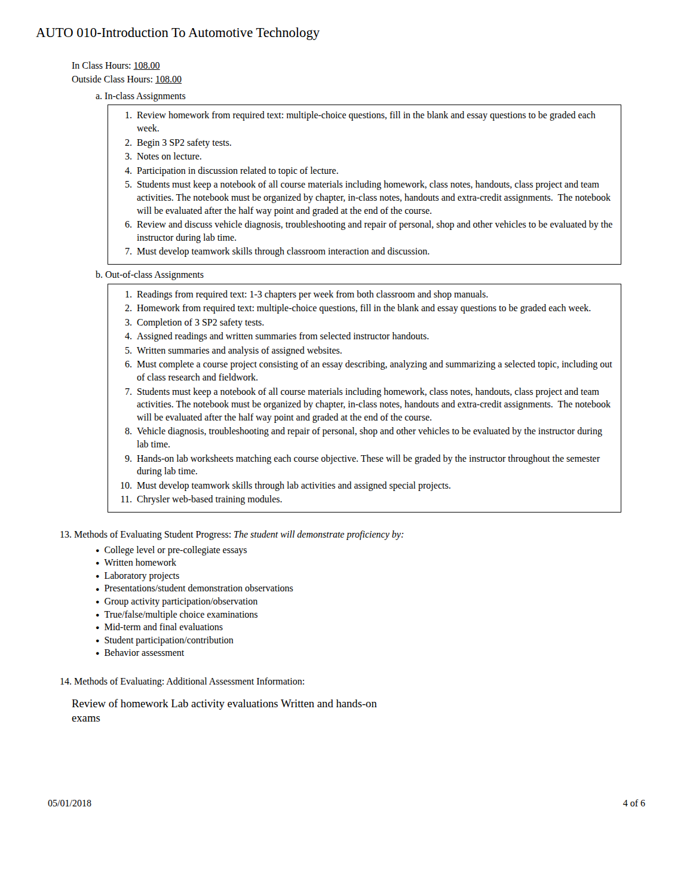AUTO 010-Introduction To Automotive Technology
In Class Hours:108.00
Outside Class Hours:108.00
a. In-class Assignments
Review homework from required text: multiple-choice questions, fill in the blank and essay questions to be graded each week.
Begin 3 SP2 safety tests.
Notes on lecture.
Participation in discussion related to topic of lecture.
Students must keep a notebook of all course materials including homework, class notes, handouts, class project and team activities. The notebook must be organized by chapter, in-class notes, handouts and extra-credit assignments. The notebook will be evaluated after the half way point and graded at the end of the course.
Review and discuss vehicle diagnosis, troubleshooting and repair of personal, shop and other vehicles to be evaluated by the instructor during lab time.
Must develop teamwork skills through classroom interaction and discussion.
b. Out-of-class Assignments
Readings from required text: 1-3 chapters per week from both classroom and shop manuals.
Homework from required text: multiple-choice questions, fill in the blank and essay questions to be graded each week.
Completion of 3 SP2 safety tests.
Assigned readings and written summaries from selected instructor handouts.
Written summaries and analysis of assigned websites.
Must complete a course project consisting of an essay describing, analyzing and summarizing a selected topic, including out of class research and fieldwork.
Students must keep a notebook of all course materials including homework, class notes, handouts, class project and team activities. The notebook must be organized by chapter, in-class notes, handouts and extra-credit assignments. The notebook will be evaluated after the half way point and graded at the end of the course.
Vehicle diagnosis, troubleshooting and repair of personal, shop and other vehicles to be evaluated by the instructor during lab time.
Hands-on lab worksheets matching each course objective. These will be graded by the instructor throughout the semester during lab time.
Must develop teamwork skills through lab activities and assigned special projects.
Chrysler web-based training modules.
13. Methods of Evaluating Student Progress: The student will demonstrate proficiency by:
College level or pre-collegiate essays
Written homework
Laboratory projects
Presentations/student demonstration observations
Group activity participation/observation
True/false/multiple choice examinations
Mid-term and final evaluations
Student participation/contribution
Behavior assessment
14. Methods of Evaluating: Additional Assessment Information:
Review of homework Lab activity evaluations Written and hands-on
exams
05/01/2018
4 of 6